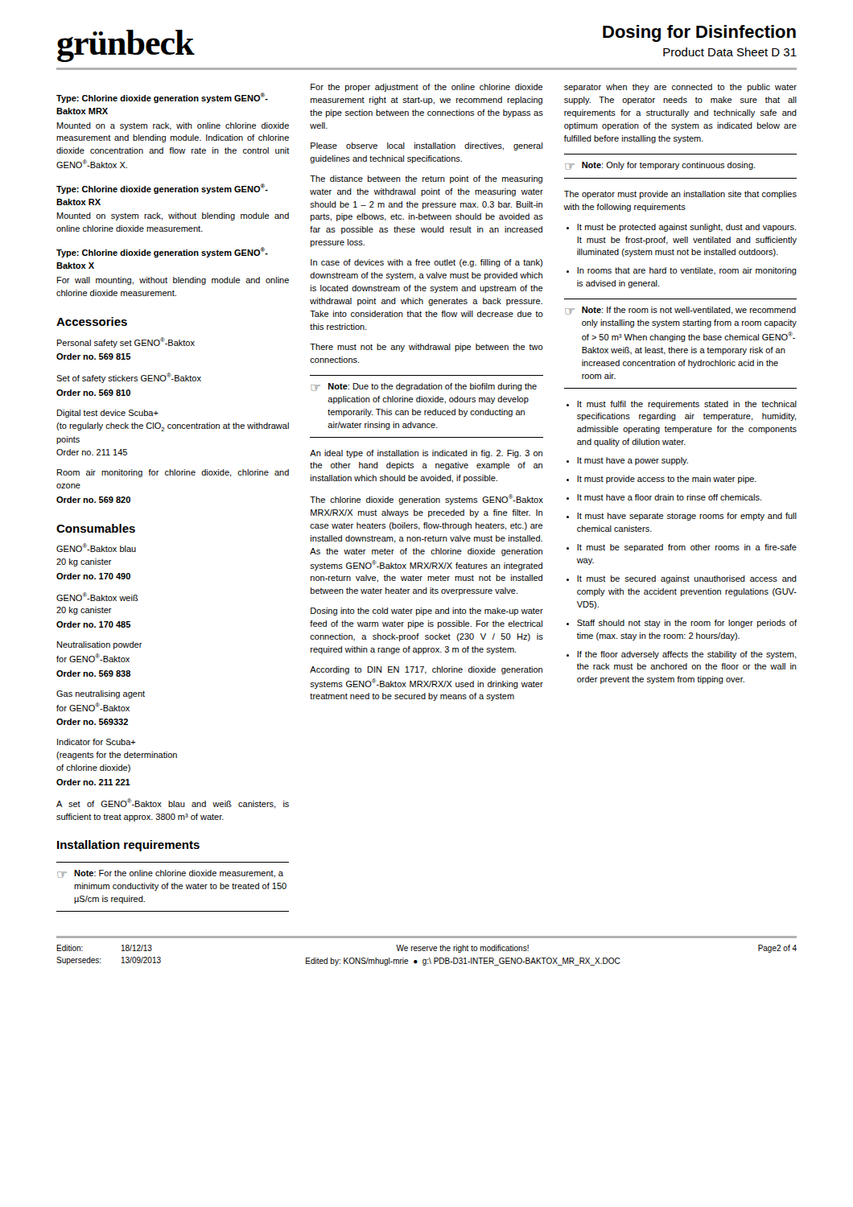grünbeck
Dosing for Disinfection
Product Data Sheet D 31
Type: Chlorine dioxide generation system GENO®-Baktox MRX
Mounted on a system rack, with online chlorine dioxide measurement and blending module. Indication of chlorine dioxide concentration and flow rate in the control unit GENO®-Baktox X.
Type: Chlorine dioxide generation system GENO®-Baktox RX
Mounted on system rack, without blending module and online chlorine dioxide measurement.
Type: Chlorine dioxide generation system GENO®-Baktox X
For wall mounting, without blending module and online chlorine dioxide measurement.
Accessories
Personal safety set GENO®-Baktox
Order no. 569 815
Set of safety stickers GENO®-Baktox
Order no. 569 810
Digital test device Scuba+
(to regularly check the ClO2 concentration at the withdrawal points
Order no. 211 145
Room air monitoring for chlorine dioxide, chlorine and ozone
Order no. 569 820
Consumables
GENO®-Baktox blau
20 kg canister
Order no. 170 490
GENO®-Baktox weiß
20 kg canister
Order no. 170 485
Neutralisation powder
for GENO®-Baktox
Order no. 569 838
Gas neutralising agent
for GENO®-Baktox
Order no. 569332
Indicator for Scuba+
(reagents for the determination
of chlorine dioxide)
Order no. 211 221
A set of GENO®-Baktox blau and weiß canisters, is sufficient to treat approx. 3800 m³ of water.
Installation requirements
☞
Note: For the online chlorine dioxide measurement, a minimum conductivity of the water to be treated of 150 µS/cm is required.
For the proper adjustment of the online chlorine dioxide measurement right at start-up, we recommend replacing the pipe section between the connections of the bypass as well.
Please observe local installation directives, general guidelines and technical specifications.
The distance between the return point of the measuring water and the withdrawal point of the measuring water should be 1 – 2 m and the pressure max. 0.3 bar. Built-in parts, pipe elbows, etc. in-between should be avoided as far as possible as these would result in an increased pressure loss.
In case of devices with a free outlet (e.g. filling of a tank) downstream of the system, a valve must be provided which is located downstream of the system and upstream of the withdrawal point and which generates a back pressure. Take into consideration that the flow will decrease due to this restriction.
There must not be any withdrawal pipe between the two connections.
☞
Note: Due to the degradation of the biofilm during the application of chlorine dioxide, odours may develop temporarily. This can be reduced by conducting an air/water rinsing in advance.
An ideal type of installation is indicated in fig. 2. Fig. 3 on the other hand depicts a negative example of an installation which should be avoided, if possible.
The chlorine dioxide generation systems GENO®-Baktox MRX/RX/X must always be preceded by a fine filter. In case water heaters (boilers, flow-through heaters, etc.) are installed downstream, a non-return valve must be installed. As the water meter of the chlorine dioxide generation systems GENO®-Baktox MRX/RX/X features an integrated non-return valve, the water meter must not be installed between the water heater and its overpressure valve.
Dosing into the cold water pipe and into the make-up water feed of the warm water pipe is possible. For the electrical connection, a shock-proof socket (230 V / 50 Hz) is required within a range of approx. 3 m of the system.
According to DIN EN 1717, chlorine dioxide generation systems GENO®-Baktox MRX/RX/X used in drinking water treatment need to be secured by means of a system
separator when they are connected to the public water supply. The operator needs to make sure that all requirements for a structurally and technically safe and optimum operation of the system as indicated below are fulfilled before installing the system.
☞
Note: Only for temporary continuous dosing.
The operator must provide an installation site that complies with the following requirements
It must be protected against sunlight, dust and vapours. It must be frost-proof, well ventilated and sufficiently illuminated (system must not be installed outdoors).
In rooms that are hard to ventilate, room air monitoring is advised in general.
☞
Note: If the room is not well-ventilated, we recommend only installing the system starting from a room capacity of > 50 m³ When changing the base chemical GENO®-Baktox weiß, at least, there is a temporary risk of an increased concentration of hydrochloric acid in the room air.
It must fulfil the requirements stated in the technical specifications regarding air temperature, humidity, admissible operating temperature for the components and quality of dilution water.
It must have a power supply.
It must provide access to the main water pipe.
It must have a floor drain to rinse off chemicals.
It must have separate storage rooms for empty and full chemical canisters.
It must be separated from other rooms in a fire-safe way.
It must be secured against unauthorised access and comply with the accident prevention regulations (GUV-VD5).
Staff should not stay in the room for longer periods of time (max. stay in the room: 2 hours/day).
If the floor adversely affects the stability of the system, the rack must be anchored on the floor or the wall in order prevent the system from tipping over.
Edition: 18/12/13
Supersedes: 13/09/2013
We reserve the right to modifications!
Edited by: KONS/mhugl-mrie ● g:\ PDB-D31-INTER_GENO-BAKTOX_MR_RX_X.DOC
Page2 of 4